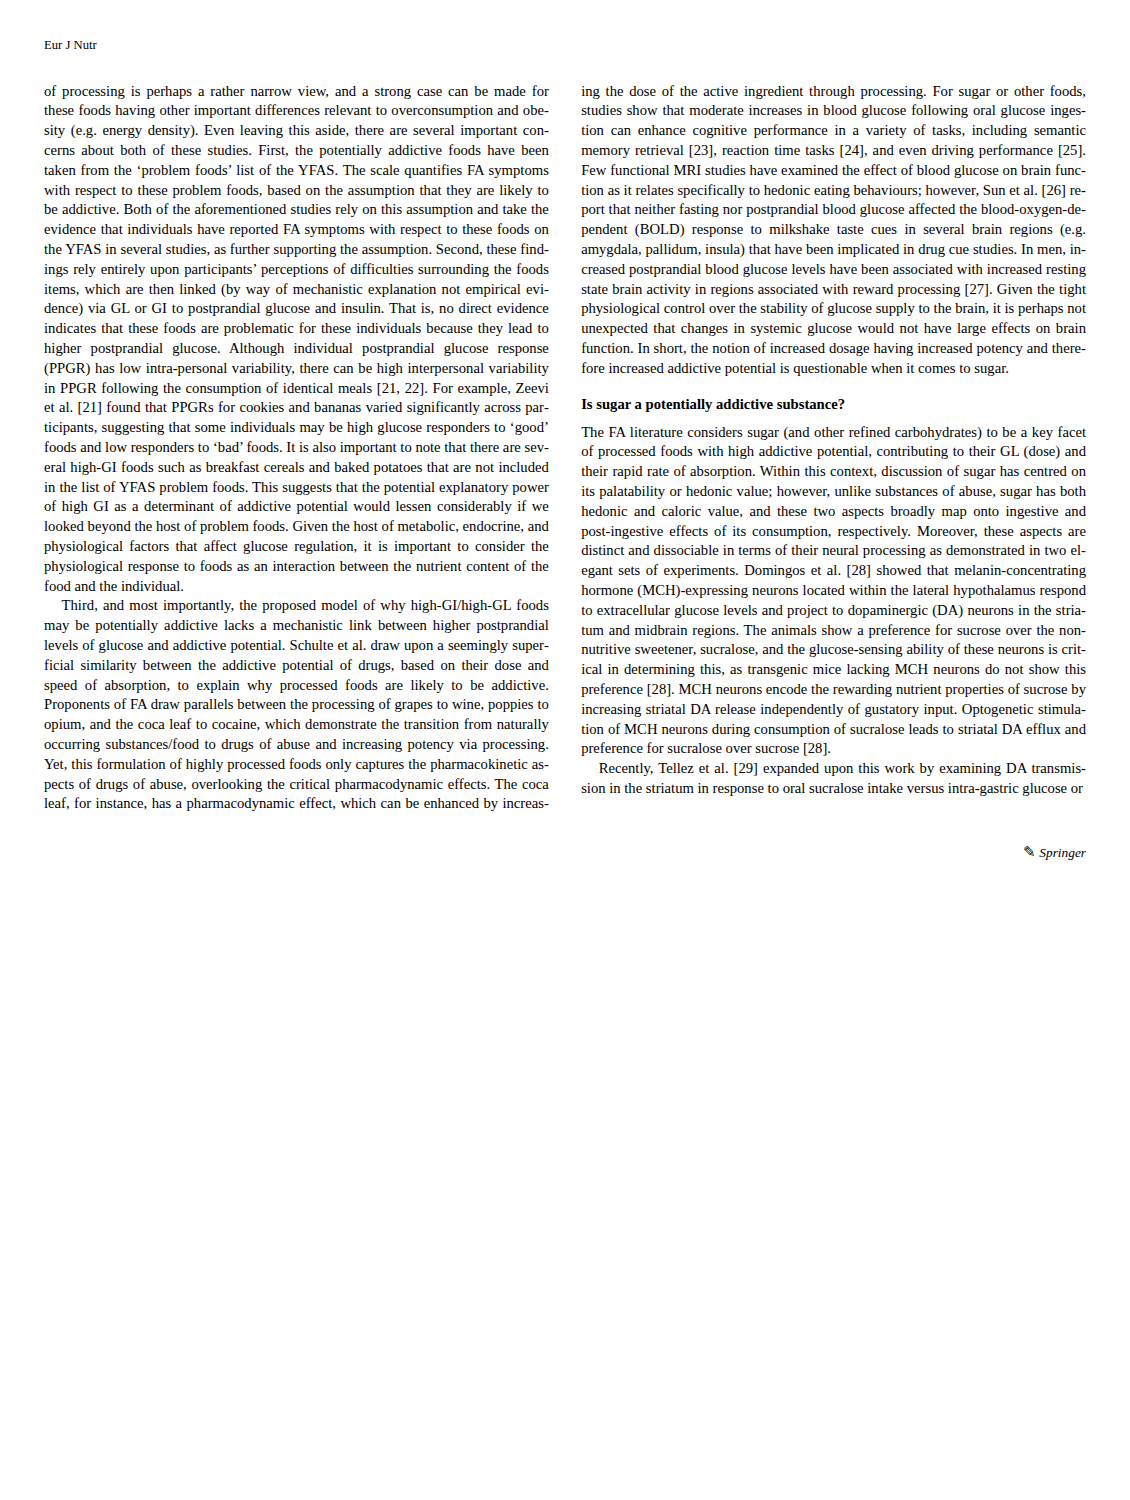Eur J Nutr
of processing is perhaps a rather narrow view, and a strong case can be made for these foods having other important differences relevant to overconsumption and obesity (e.g. energy density). Even leaving this aside, there are several important concerns about both of these studies. First, the potentially addictive foods have been taken from the ‘problem foods’ list of the YFAS. The scale quantifies FA symptoms with respect to these problem foods, based on the assumption that they are likely to be addictive. Both of the aforementioned studies rely on this assumption and take the evidence that individuals have reported FA symptoms with respect to these foods on the YFAS in several studies, as further supporting the assumption. Second, these findings rely entirely upon participants’ perceptions of difficulties surrounding the foods items, which are then linked (by way of mechanistic explanation not empirical evidence) via GL or GI to postprandial glucose and insulin. That is, no direct evidence indicates that these foods are problematic for these individuals because they lead to higher postprandial glucose. Although individual postprandial glucose response (PPGR) has low intra-personal variability, there can be high interpersonal variability in PPGR following the consumption of identical meals [21, 22]. For example, Zeevi et al. [21] found that PPGRs for cookies and bananas varied significantly across participants, suggesting that some individuals may be high glucose responders to ‘good’ foods and low responders to ‘bad’ foods. It is also important to note that there are several high-GI foods such as breakfast cereals and baked potatoes that are not included in the list of YFAS problem foods. This suggests that the potential explanatory power of high GI as a determinant of addictive potential would lessen considerably if we looked beyond the host of problem foods. Given the host of metabolic, endocrine, and physiological factors that affect glucose regulation, it is important to consider the physiological response to foods as an interaction between the nutrient content of the food and the individual.
Third, and most importantly, the proposed model of why high-GI/high-GL foods may be potentially addictive lacks a mechanistic link between higher postprandial levels of glucose and addictive potential. Schulte et al. draw upon a seemingly superficial similarity between the addictive potential of drugs, based on their dose and speed of absorption, to explain why processed foods are likely to be addictive. Proponents of FA draw parallels between the processing of grapes to wine, poppies to opium, and the coca leaf to cocaine, which demonstrate the transition from naturally occurring substances/food to drugs of abuse and increasing potency via processing. Yet, this formulation of highly processed foods only captures the pharmacokinetic aspects of drugs of abuse, overlooking the critical pharmacodynamic effects. The coca leaf, for instance, has a pharmacodynamic effect, which can be enhanced by increasing the dose of the active ingredient through processing. For sugar or other foods, studies show that moderate increases in blood glucose following oral glucose ingestion can enhance cognitive performance in a variety of tasks, including semantic memory retrieval [23], reaction time tasks [24], and even driving performance [25]. Few functional MRI studies have examined the effect of blood glucose on brain function as it relates specifically to hedonic eating behaviours; however, Sun et al. [26] report that neither fasting nor postprandial blood glucose affected the blood-oxygen-dependent (BOLD) response to milkshake taste cues in several brain regions (e.g. amygdala, pallidum, insula) that have been implicated in drug cue studies. In men, increased postprandial blood glucose levels have been associated with increased resting state brain activity in regions associated with reward processing [27]. Given the tight physiological control over the stability of glucose supply to the brain, it is perhaps not unexpected that changes in systemic glucose would not have large effects on brain function. In short, the notion of increased dosage having increased potency and therefore increased addictive potential is questionable when it comes to sugar.
Is sugar a potentially addictive substance?
The FA literature considers sugar (and other refined carbohydrates) to be a key facet of processed foods with high addictive potential, contributing to their GL (dose) and their rapid rate of absorption. Within this context, discussion of sugar has centred on its palatability or hedonic value; however, unlike substances of abuse, sugar has both hedonic and caloric value, and these two aspects broadly map onto ingestive and post-ingestive effects of its consumption, respectively. Moreover, these aspects are distinct and dissociable in terms of their neural processing as demonstrated in two elegant sets of experiments. Domingos et al. [28] showed that melanin-concentrating hormone (MCH)-expressing neurons located within the lateral hypothalamus respond to extracellular glucose levels and project to dopaminergic (DA) neurons in the striatum and midbrain regions. The animals show a preference for sucrose over the non-nutritive sweetener, sucralose, and the glucose-sensing ability of these neurons is critical in determining this, as transgenic mice lacking MCH neurons do not show this preference [28]. MCH neurons encode the rewarding nutrient properties of sucrose by increasing striatal DA release independently of gustatory input. Optogenetic stimulation of MCH neurons during consumption of sucralose leads to striatal DA efflux and preference for sucralose over sucrose [28].
Recently, Tellez et al. [29] expanded upon this work by examining DA transmission in the striatum in response to oral sucralose intake versus intra-gastric glucose or
✎Springer